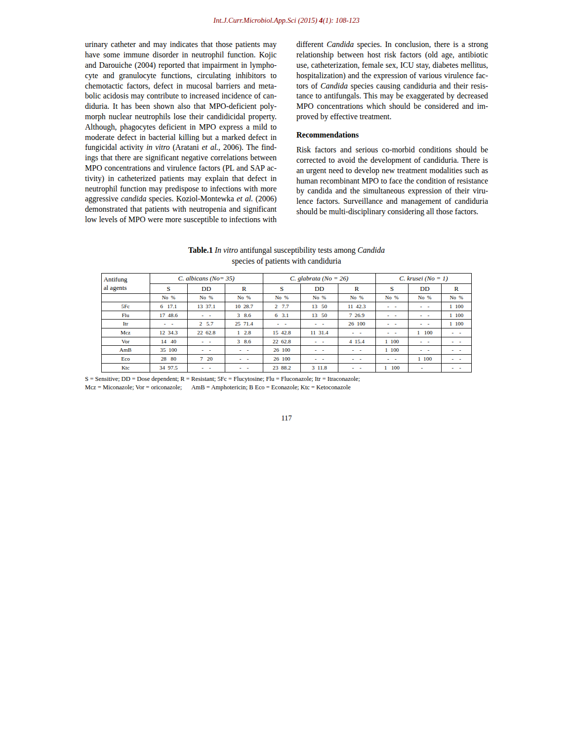Int.J.Curr.Microbiol.App.Sci (2015) 4(1): 108-123
urinary catheter and may indicates that those patients may have some immune disorder in neutrophil function. Kojic and Darouiche (2004) reported that impairment in lymphocyte and granulocyte functions, circulating inhibitors to chemotactic factors, defect in mucosal barriers and metabolic acidosis may contribute to increased incidence of candiduria. It has been shown also that MPO-deficient polymorph nuclear neutrophils lose their candidicidal property. Although, phagocytes deficient in MPO express a mild to moderate defect in bacterial killing but a marked defect in fungicidal activity in vitro (Aratani et al., 2006). The findings that there are significant negative correlations between MPO concentrations and virulence factors (PL and SAP activity) in catheterized patients may explain that defect in neutrophil function may predispose to infections with more aggressive candida species. Koziol-Montewka et al. (2006) demonstrated that patients with neutropenia and significant low levels of MPO were more susceptible to infections with different Candida species. In conclusion, there is a strong relationship between host risk factors (old age, antibiotic use, catheterization, female sex, ICU stay, diabetes mellitus, hospitalization) and the expression of various virulence factors of Candida species causing candiduria and their resistance to antifungals. This may be exaggerated by decreased MPO concentrations which should be considered and improved by effective treatment.
Recommendations
Risk factors and serious co-morbid conditions should be corrected to avoid the development of candiduria. There is an urgent need to develop new treatment modalities such as human recombinant MPO to face the condition of resistance by candida and the simultaneous expression of their virulence factors. Surveillance and management of candiduria should be multi-disciplinary considering all those factors.
Table.1 In vitro antifungal susceptibility tests among Candida
species of patients with candiduria
| Antifung al agents | C. albicans (No= 35) | C. glabrata (No = 26) | C. krusei (No = 1) |
| --- | --- | --- | --- |
| S | DD | R | S | DD | R | S | DD | R |
| | No % | No % | No % | No % | No % | No % | No % | No % | No % |
| 5Fc | 6 17.1 | 13 37.1 | 10 28.7 | 2 7.7 | 13 50 | 11 42.3 | - - | - - | 1 100 |
| Flu | 17 48.6 | - - | 3 8.6 | 6 3.1 | 13 50 | 7 26.9 | - - | - - | 1 100 |
| Itr | - - | 2 5.7 | 25 71.4 | - - | - - | 26 100 | - - | - - | 1 100 |
| Mcz | 12 34.3 | 22 62.8 | 1 2.8 | 15 42.8 | 11 31.4 | - - | - - | 1 100 | - - |
| Vor | 14 40 | - - | 3 8.6 | 22 62.8 | - - | 4 15.4 | 1 100 | - - | - - |
| AmB | 35 100 | - - | - - | 26 100 | - - | - - | 1 100 | - - | - - |
| Eco | 28 80 | 7 20 | - - | 26 100 | - - | - - | - - | 1 100 | - - |
| Ktc | 34 97.5 | - - | - - | 23 88.2 | 3 11.8 | - - | 1 100 | - | - - |
S = Sensitive; DD = Dose dependent; R = Resistant; 5Fc = Flucytosine; Flu = Fluconazole; Itr = Itraconazole;
Mcz = Miconazole; Vor = oriconazole; AmB = Amphotericin; B Eco = Econazole; Ktc = Ketoconazole
117